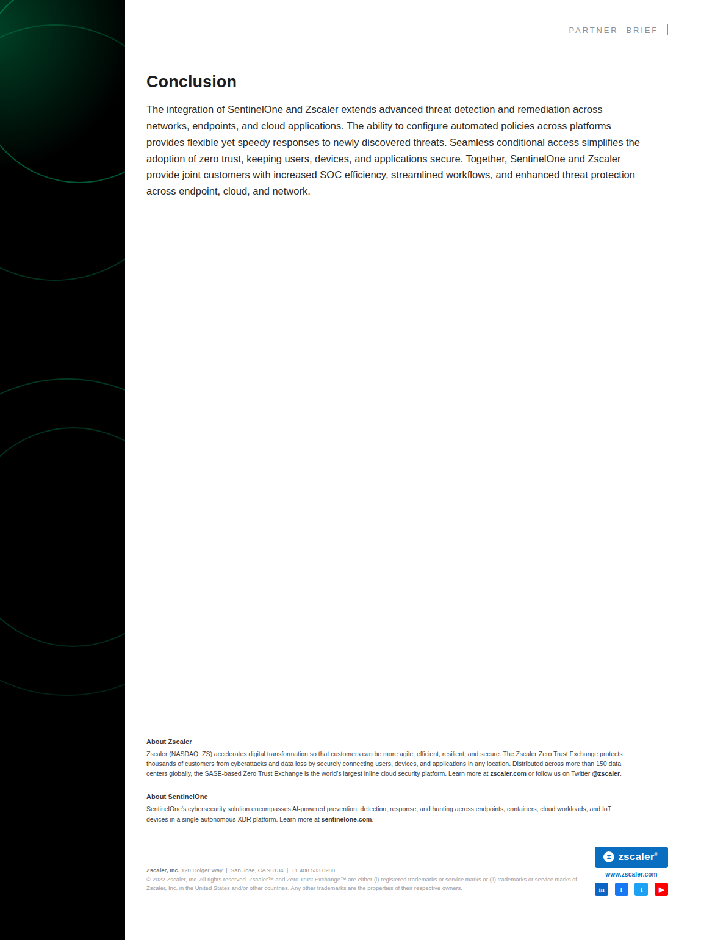PARTNER BRIEF
Conclusion
The integration of SentinelOne and Zscaler extends advanced threat detection and remediation across networks, endpoints, and cloud applications. The ability to configure automated policies across platforms provides flexible yet speedy responses to newly discovered threats. Seamless conditional access simplifies the adoption of zero trust, keeping users, devices, and applications secure. Together, SentinelOne and Zscaler provide joint customers with increased SOC efficiency, streamlined workflows, and enhanced threat protection across endpoint, cloud, and network.
About Zscaler
Zscaler (NASDAQ: ZS) accelerates digital transformation so that customers can be more agile, efficient, resilient, and secure. The Zscaler Zero Trust Exchange protects thousands of customers from cyberattacks and data loss by securely connecting users, devices, and applications in any location. Distributed across more than 150 data centers globally, the SASE-based Zero Trust Exchange is the world’s largest inline cloud security platform. Learn more at zscaler.com or follow us on Twitter @zscaler.
About SentinelOne
SentinelOne’s cybersecurity solution encompasses AI-powered prevention, detection, response, and hunting across endpoints, containers, cloud workloads, and IoT devices in a single autonomous XDR platform. Learn more at sentinelone.com.
Zscaler, Inc. 120 Holger Way | San Jose, CA 95134 | +1 408.533.0288
© 2022 Zscaler, Inc. All rights reserved. Zscaler™ and Zero Trust Exchange™ are either (i) registered trademarks or service marks or (ii) trademarks or service marks of Zscaler, Inc. in the United States and/or other countries. Any other trademarks are the properties of their respective owners.
zscaler®
www.zscaler.com
in f t ▶